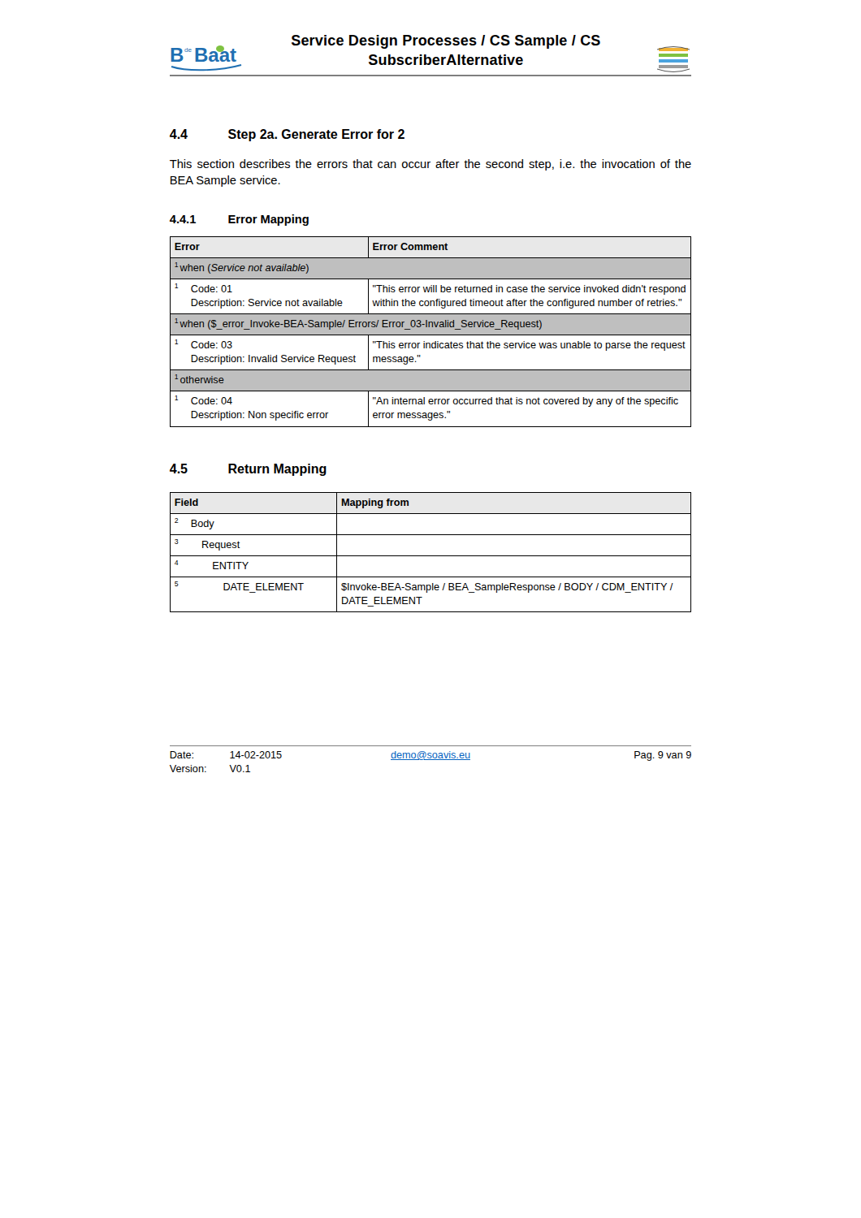B de Baat logo B de Baat
Service Design Processes / CS Sample / CS SubscriberAlternative
SOAVIS logo
4.4 Step 2a. Generate Error for 2
This section describes the errors that can occur after the second step, i.e. the invocation of the BEA Sample service.
4.4.1 Error Mapping
| Error | Error Comment |
| --- | --- |
| 1 when ( Service not available ) |
| 1 Code: 01 Description: Service not available | "This error will be returned in case the service invoked didn't respond within the configured timeout after the configured number of retries." |
| 1 when ($_error_Invoke-BEA-Sample/ Errors/ Error_03-Invalid_Service_Request) |
| 1 Code: 03 Description: Invalid Service Request | "This error indicates that the service was unable to parse the request message." |
| 1 otherwise |
| 1 Code: 04 Description: Non specific error | "An internal error occurred that is not covered by any of the specific error messages." |
4.5 Return Mapping
| Field | Mapping from |
| --- | --- |
| 2 Body | |
| 3 Request | |
| 4 ENTITY | |
| 5 DATE_ELEMENT | $Invoke-BEA-Sample / BEA_SampleResponse / BODY / CDM_ENTITY / DATE_ELEMENT |
Date: 14-02-2015
Version: V0.1
demo@soavis.eu
Pag. 9 van 9